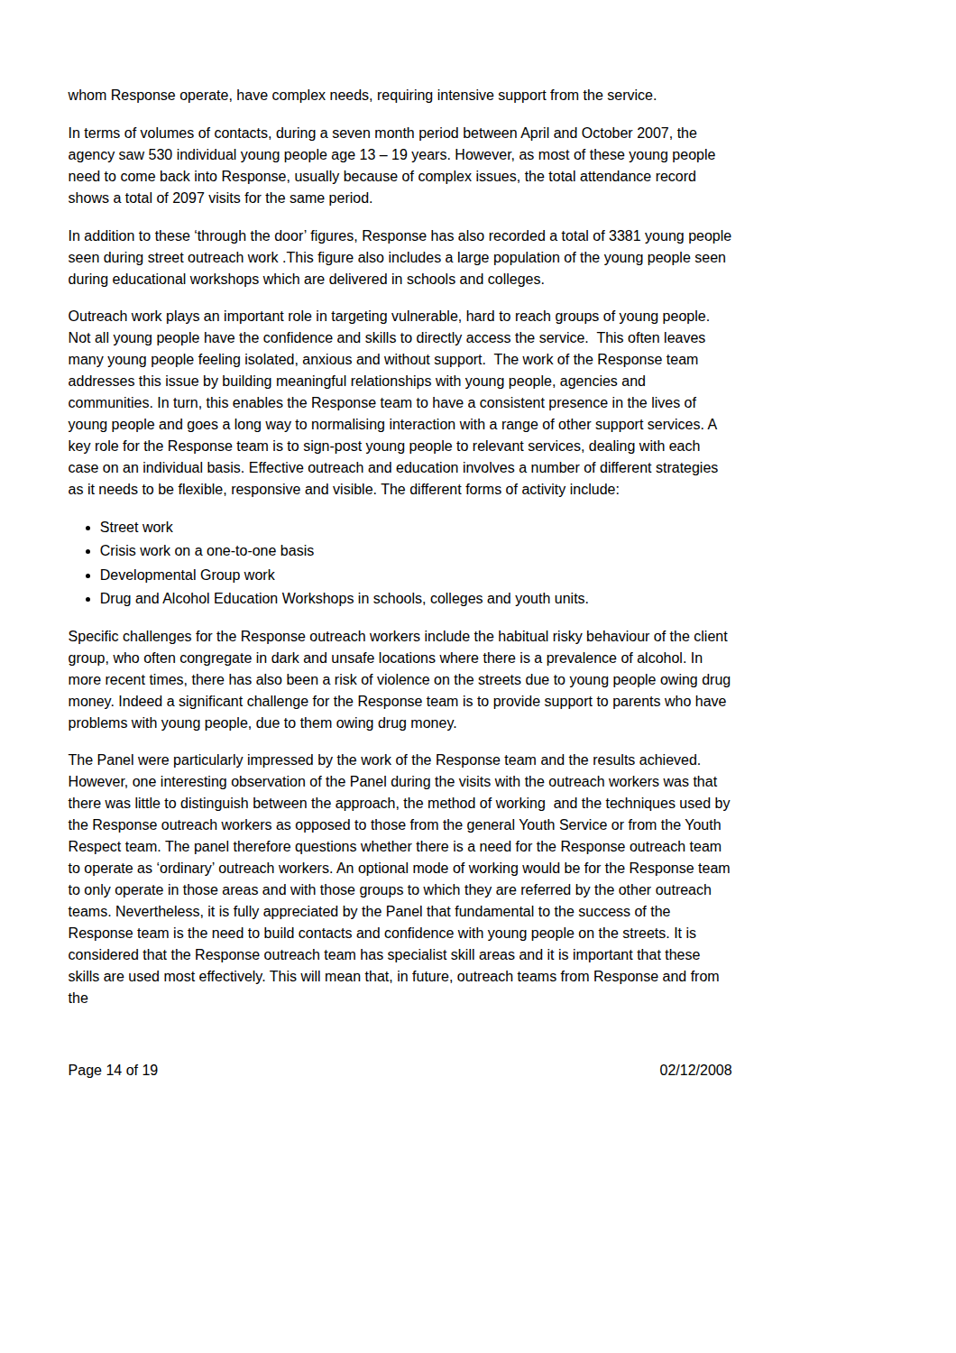whom Response operate, have complex needs, requiring intensive support from the service.
In terms of volumes of contacts, during a seven month period between April and October 2007, the agency saw 530 individual young people age 13 – 19 years. However, as most of these young people need to come back into Response, usually because of complex issues, the total attendance record shows a total of 2097 visits for the same period.
In addition to these ‘through the door’ figures, Response has also recorded a total of 3381 young people seen during street outreach work .This figure also includes a large population of the young people seen during educational workshops which are delivered in schools and colleges.
Outreach work plays an important role in targeting vulnerable, hard to reach groups of young people. Not all young people have the confidence and skills to directly access the service. This often leaves many young people feeling isolated, anxious and without support. The work of the Response team addresses this issue by building meaningful relationships with young people, agencies and communities. In turn, this enables the Response team to have a consistent presence in the lives of young people and goes a long way to normalising interaction with a range of other support services. A key role for the Response team is to sign-post young people to relevant services, dealing with each case on an individual basis. Effective outreach and education involves a number of different strategies as it needs to be flexible, responsive and visible. The different forms of activity include:
Street work
Crisis work on a one-to-one basis
Developmental Group work
Drug and Alcohol Education Workshops in schools, colleges and youth units.
Specific challenges for the Response outreach workers include the habitual risky behaviour of the client group, who often congregate in dark and unsafe locations where there is a prevalence of alcohol. In more recent times, there has also been a risk of violence on the streets due to young people owing drug money. Indeed a significant challenge for the Response team is to provide support to parents who have problems with young people, due to them owing drug money.
The Panel were particularly impressed by the work of the Response team and the results achieved. However, one interesting observation of the Panel during the visits with the outreach workers was that there was little to distinguish between the approach, the method of working and the techniques used by the Response outreach workers as opposed to those from the general Youth Service or from the Youth Respect team. The panel therefore questions whether there is a need for the Response outreach team to operate as ‘ordinary’ outreach workers. An optional mode of working would be for the Response team to only operate in those areas and with those groups to which they are referred by the other outreach teams. Nevertheless, it is fully appreciated by the Panel that fundamental to the success of the Response team is the need to build contacts and confidence with young people on the streets. It is considered that the Response outreach team has specialist skill areas and it is important that these skills are used most effectively. This will mean that, in future, outreach teams from Response and from the
Page 14 of 19 02/12/2008